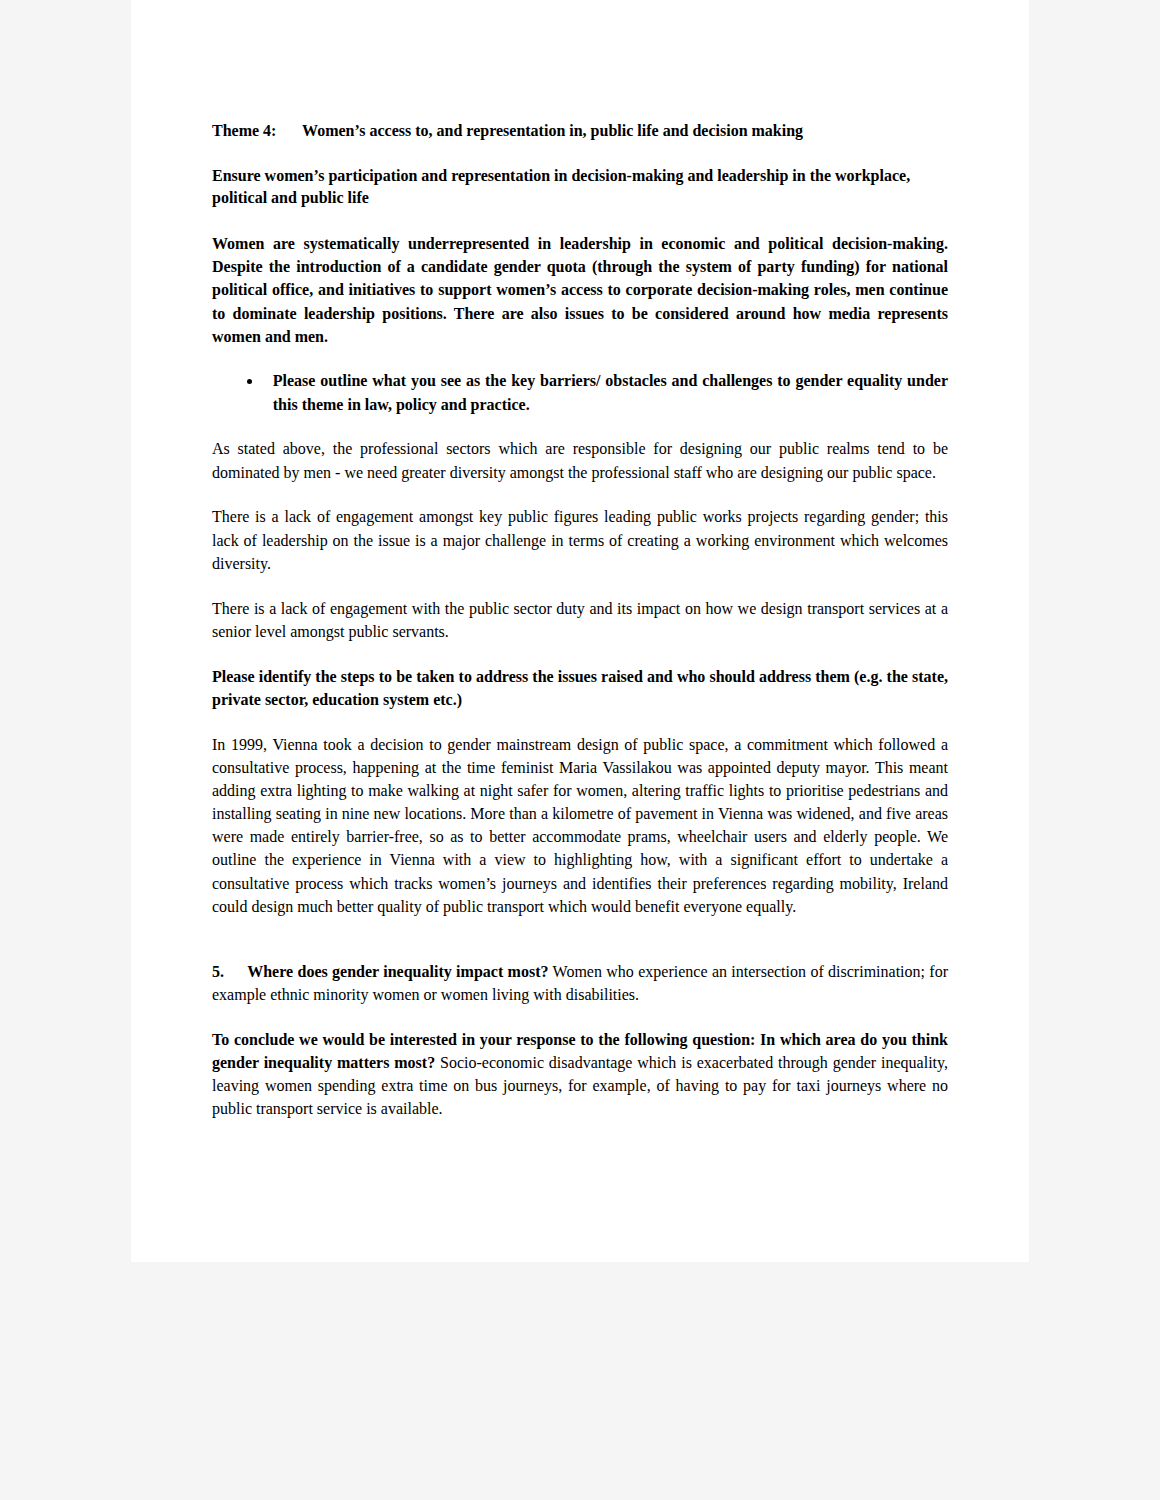Theme 4: Women’s access to, and representation in, public life and decision making
Ensure women’s participation and representation in decision-making and leadership in the workplace, political and public life
Women are systematically underrepresented in leadership in economic and political decision-making. Despite the introduction of a candidate gender quota (through the system of party funding) for national political office, and initiatives to support women’s access to corporate decision-making roles, men continue to dominate leadership positions. There are also issues to be considered around how media represents women and men.
Please outline what you see as the key barriers/ obstacles and challenges to gender equality under this theme in law, policy and practice.
As stated above, the professional sectors which are responsible for designing our public realms tend to be dominated by men - we need greater diversity amongst the professional staff who are designing our public space.
There is a lack of engagement amongst key public figures leading public works projects regarding gender; this lack of leadership on the issue is a major challenge in terms of creating a working environment which welcomes diversity.
There is a lack of engagement with the public sector duty and its impact on how we design transport services at a senior level amongst public servants.
Please identify the steps to be taken to address the issues raised and who should address them (e.g. the state, private sector, education system etc.)
In 1999, Vienna took a decision to gender mainstream design of public space, a commitment which followed a consultative process, happening at the time feminist Maria Vassilakou was appointed deputy mayor. This meant adding extra lighting to make walking at night safer for women, altering traffic lights to prioritise pedestrians and installing seating in nine new locations. More than a kilometre of pavement in Vienna was widened, and five areas were made entirely barrier-free, so as to better accommodate prams, wheelchair users and elderly people. We outline the experience in Vienna with a view to highlighting how, with a significant effort to undertake a consultative process which tracks women’s journeys and identifies their preferences regarding mobility, Ireland could design much better quality of public transport which would benefit everyone equally.
5. Where does gender inequality impact most? Women who experience an intersection of discrimination; for example ethnic minority women or women living with disabilities.
To conclude we would be interested in your response to the following question: In which area do you think gender inequality matters most? Socio-economic disadvantage which is exacerbated through gender inequality, leaving women spending extra time on bus journeys, for example, of having to pay for taxi journeys where no public transport service is available.